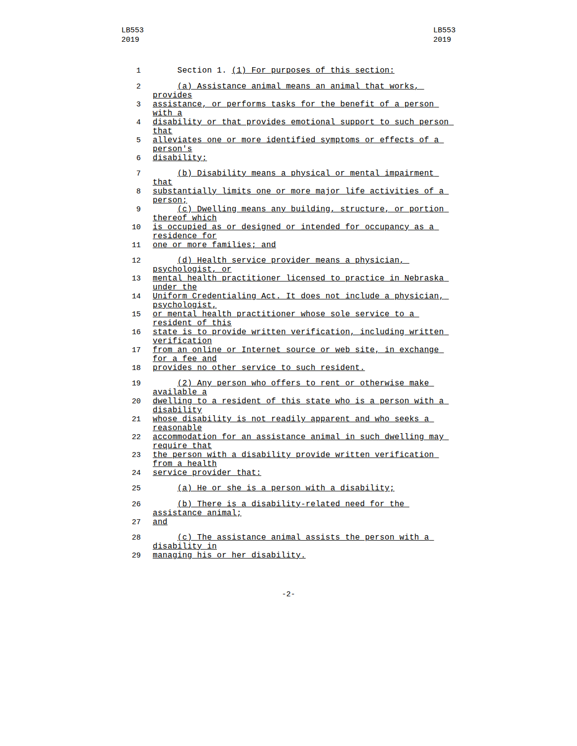LB553 2019
LB553 2019
1 Section 1. (1) For purposes of this section:
2 (a) Assistance animal means an animal that works, provides
3 assistance, or performs tasks for the benefit of a person with a
4 disability or that provides emotional support to such person that
5 alleviates one or more identified symptoms or effects of a person's
6 disability;
7 (b) Disability means a physical or mental impairment that
8 substantially limits one or more major life activities of a person;
9 (c) Dwelling means any building, structure, or portion thereof which
10 is occupied as or designed or intended for occupancy as a residence for
11 one or more families; and
12 (d) Health service provider means a physician, psychologist, or
13 mental health practitioner licensed to practice in Nebraska under the
14 Uniform Credentialing Act. It does not include a physician, psychologist,
15 or mental health practitioner whose sole service to a resident of this
16 state is to provide written verification, including written verification
17 from an online or Internet source or web site, in exchange for a fee and
18 provides no other service to such resident.
19 (2) Any person who offers to rent or otherwise make available a
20 dwelling to a resident of this state who is a person with a disability
21 whose disability is not readily apparent and who seeks a reasonable
22 accommodation for an assistance animal in such dwelling may require that
23 the person with a disability provide written verification from a health
24 service provider that:
25 (a) He or she is a person with a disability;
26 (b) There is a disability-related need for the assistance animal;
27 and
28 (c) The assistance animal assists the person with a disability in
29 managing his or her disability.
-2-